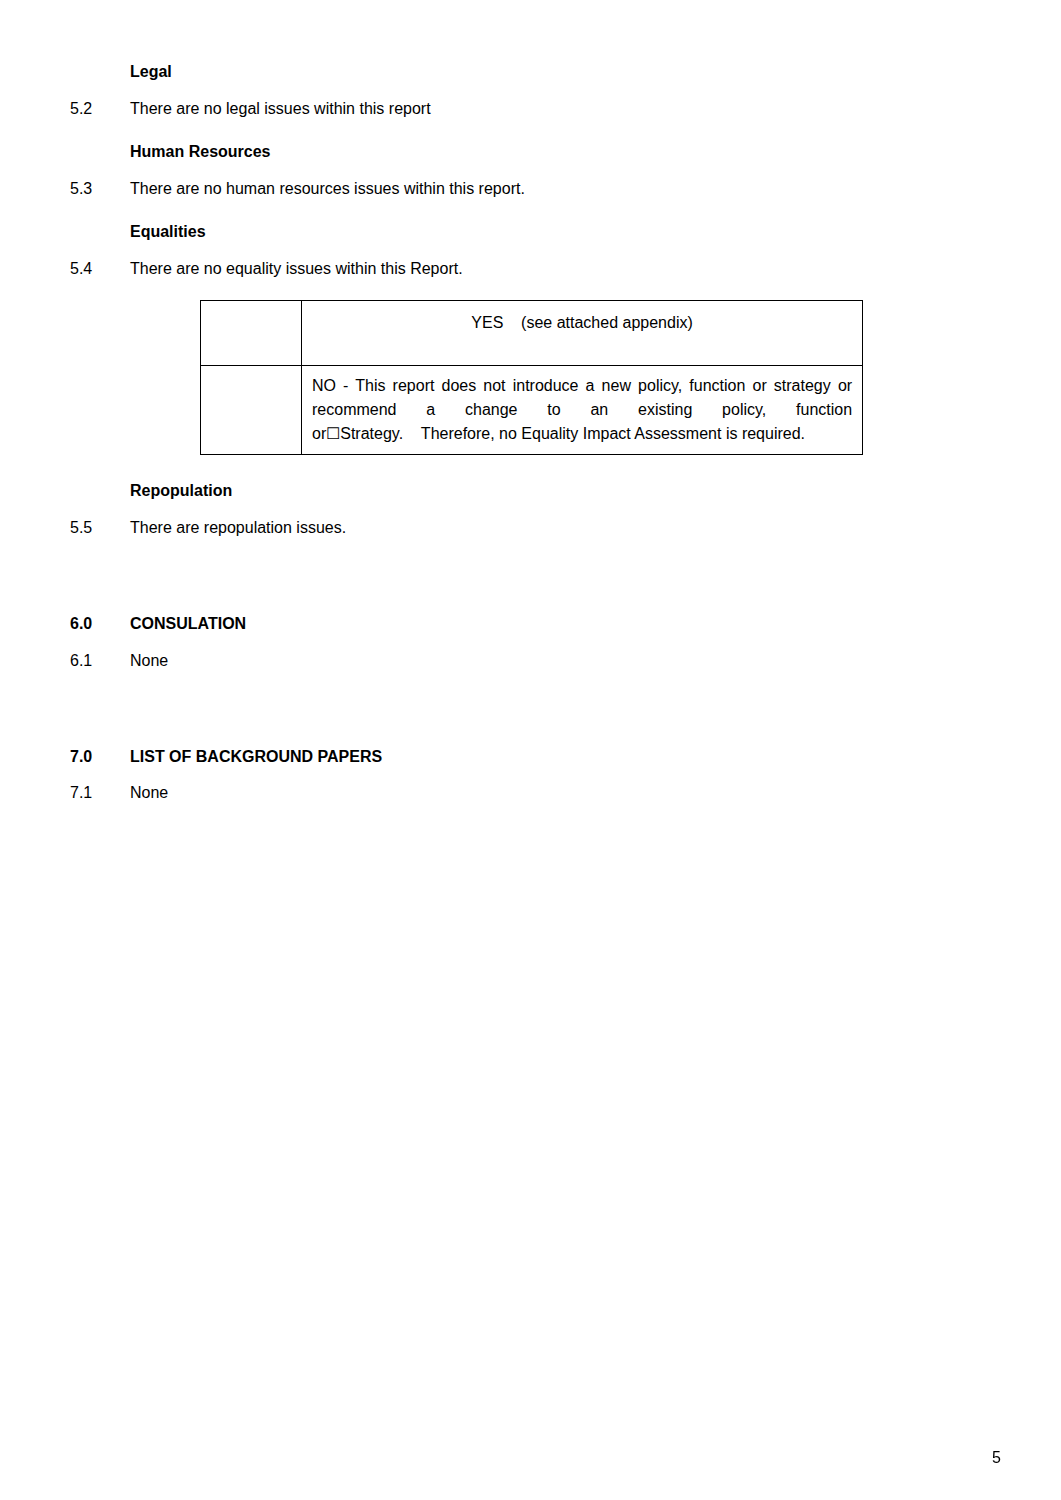Legal
5.2
There are no legal issues within this report
Human Resources
5.3
There are no human resources issues within this report.
Equalities
5.4
There are no equality issues within this Report.
| | YES (see attached appendix) |
| | NO - This report does not introduce a new policy, function or strategy or recommend a change to an existing policy, function or☐Strategy. Therefore, no Equality Impact Assessment is required. |
Repopulation
5.5
There are repopulation issues.
6.0
CONSULATION
6.1
None
7.0
LIST OF BACKGROUND PAPERS
7.1
None
5